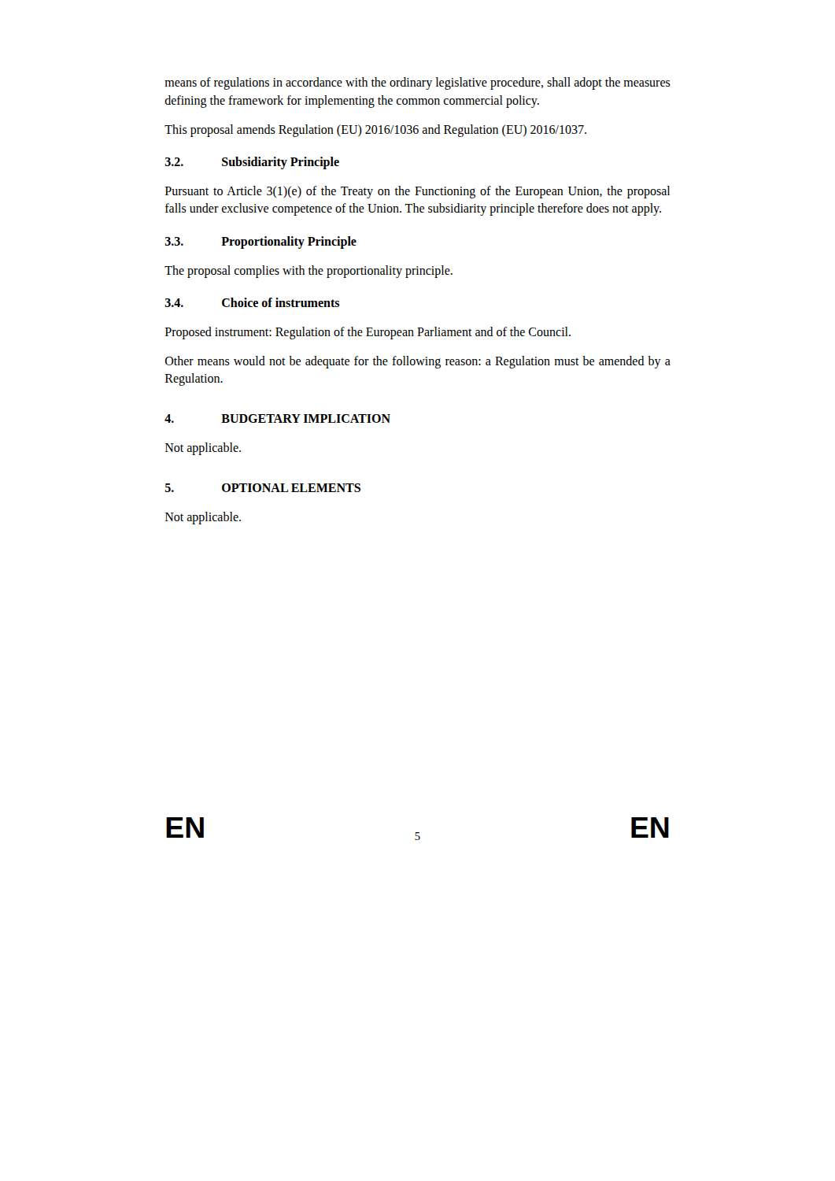means of regulations in accordance with the ordinary legislative procedure, shall adopt the measures defining the framework for implementing the common commercial policy.
This proposal amends Regulation (EU) 2016/1036 and Regulation (EU) 2016/1037.
3.2. Subsidiarity Principle
Pursuant to Article 3(1)(e) of the Treaty on the Functioning of the European Union, the proposal falls under exclusive competence of the Union. The subsidiarity principle therefore does not apply.
3.3. Proportionality Principle
The proposal complies with the proportionality principle.
3.4. Choice of instruments
Proposed instrument: Regulation of the European Parliament and of the Council.
Other means would not be adequate for the following reason: a Regulation must be amended by a Regulation.
4. BUDGETARY IMPLICATION
Not applicable.
5. OPTIONAL ELEMENTS
Not applicable.
EN 5 EN